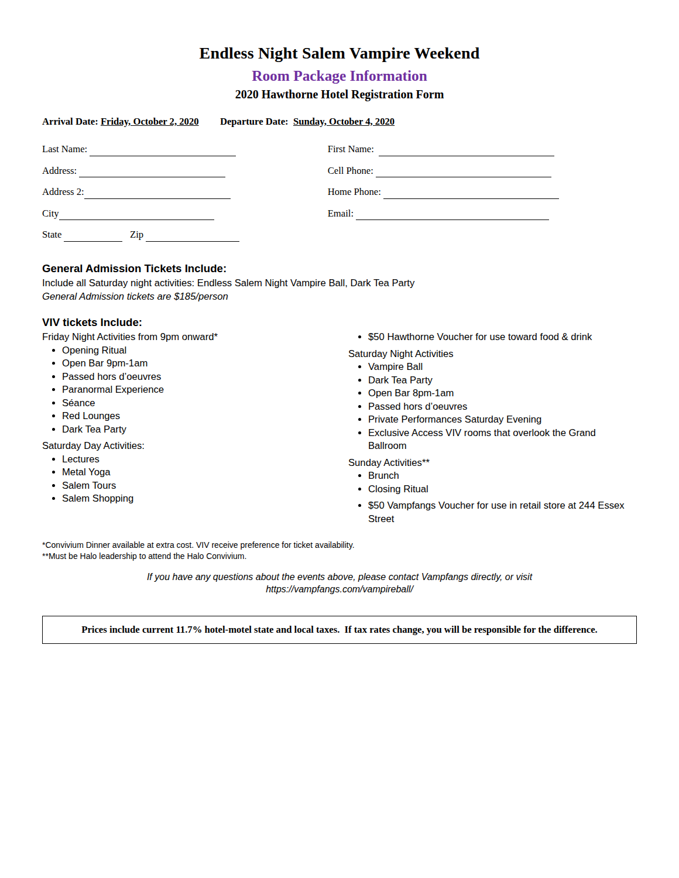Endless Night Salem Vampire Weekend
Room Package Information
2020 Hawthorne Hotel Registration Form
Arrival Date: Friday, October 2, 2020 Departure Date: Sunday, October 4, 2020
| Last Name: | First Name: |
| Address: | Cell Phone: |
| Address 2: | Home Phone: |
| City | Email: |
| State Zip | |
General Admission Tickets Include:
Include all Saturday night activities: Endless Salem Night Vampire Ball, Dark Tea Party
General Admission tickets are $185/person
VIV tickets Include:
Friday Night Activities from 9pm onward*
Opening Ritual
Open Bar 9pm-1am
Passed hors d’oeuvres
Paranormal Experience
Séance
Red Lounges
Dark Tea Party
Saturday Day Activities:
Lectures
Metal Yoga
Salem Tours
Salem Shopping
$50 Hawthorne Voucher for use toward food & drink
Saturday Night Activities
Vampire Ball
Dark Tea Party
Open Bar 8pm-1am
Passed hors d’oeuvres
Private Performances Saturday Evening
Exclusive Access VIV rooms that overlook the Grand Ballroom
Sunday Activities**
Brunch
Closing Ritual
$50 Vampfangs Voucher for use in retail store at 244 Essex Street
*Convivium Dinner available at extra cost. VIV receive preference for ticket availability.
**Must be Halo leadership to attend the Halo Convivium.
If you have any questions about the events above, please contact Vampfangs directly, or visit
https://vampfangs.com/vampireball/
Prices include current 11.7% hotel-motel state and local taxes. If tax rates change, you will be responsible for the difference.